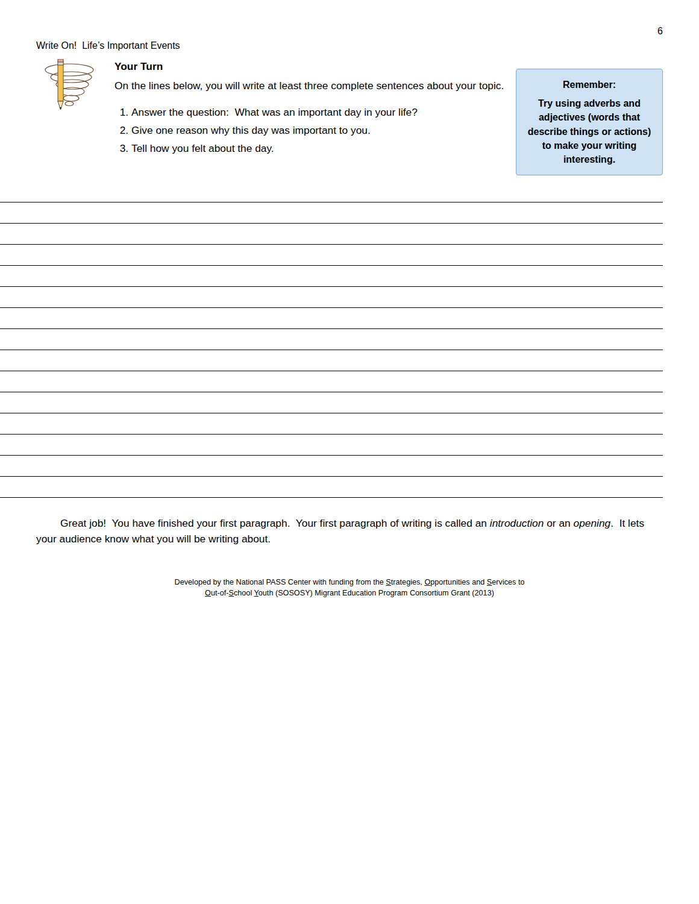6
Write On! Life’s Important Events
Your Turn
On the lines below, you will write at least three complete sentences about your topic.
Remember: Try using adverbs and adjectives (words that describe things or actions) to make your writing interesting.
Answer the question: What was an important day in your life?
Give one reason why this day was important to you.
Tell how you felt about the day.
Great job! You have finished your first paragraph. Your first paragraph of writing is called an introduction or an opening. It lets your audience know what you will be writing about.
Developed by the National PASS Center with funding from the Strategies, Opportunities and Services to
Out-of-School Youth (SOSOSY) Migrant Education Program Consortium Grant (2013)